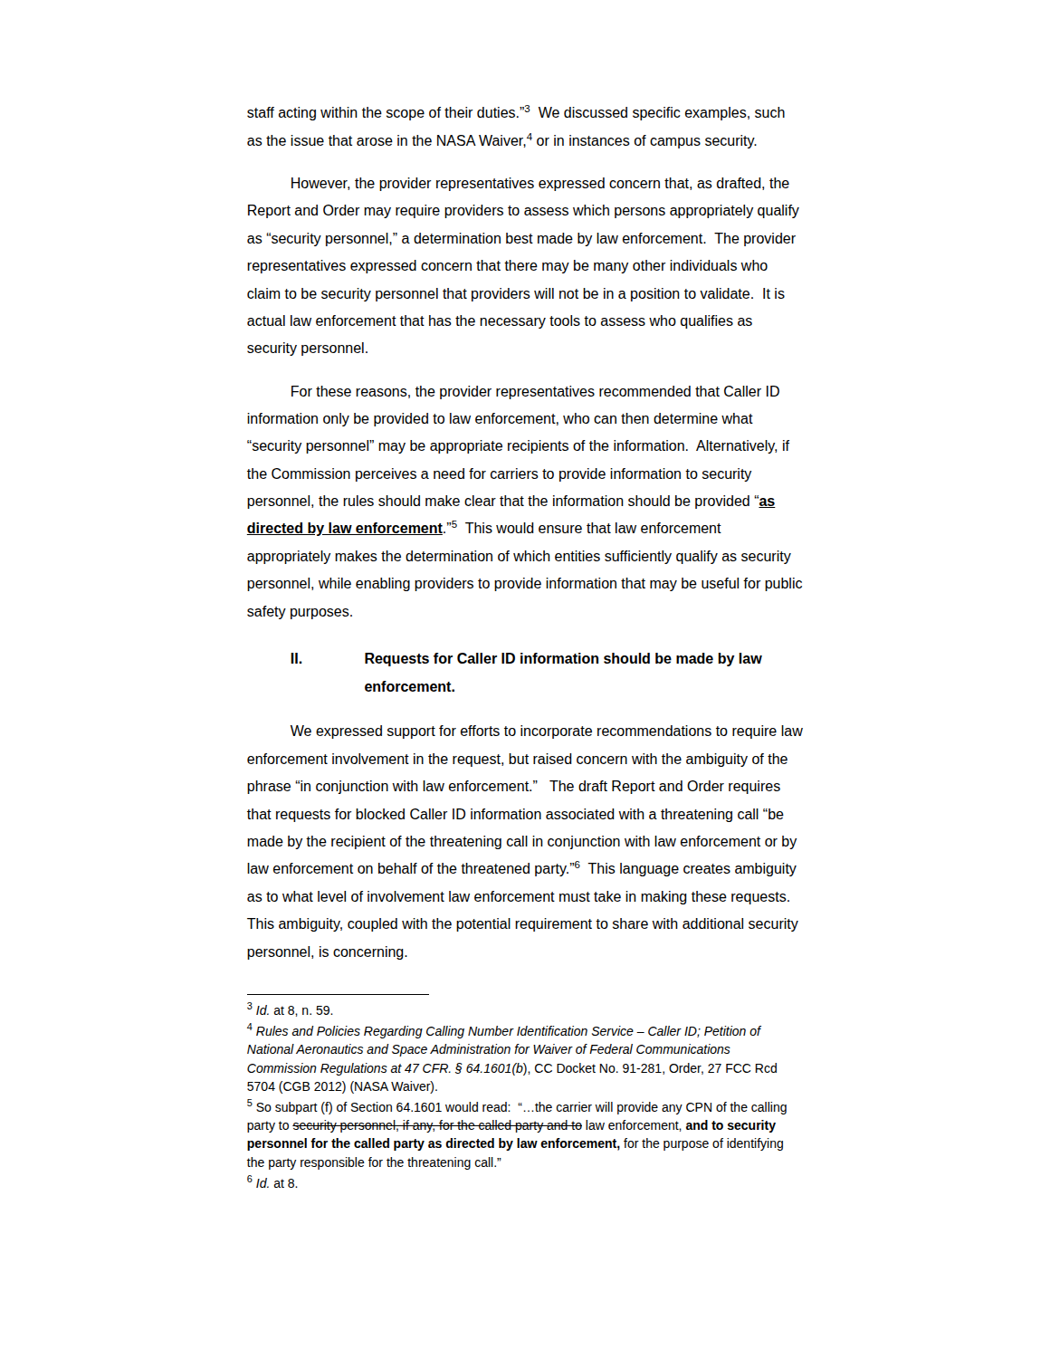staff acting within the scope of their duties.”3 We discussed specific examples, such as the issue that arose in the NASA Waiver,4 or in instances of campus security.
However, the provider representatives expressed concern that, as drafted, the Report and Order may require providers to assess which persons appropriately qualify as “security personnel,” a determination best made by law enforcement. The provider representatives expressed concern that there may be many other individuals who claim to be security personnel that providers will not be in a position to validate. It is actual law enforcement that has the necessary tools to assess who qualifies as security personnel.
For these reasons, the provider representatives recommended that Caller ID information only be provided to law enforcement, who can then determine what “security personnel” may be appropriate recipients of the information. Alternatively, if the Commission perceives a need for carriers to provide information to security personnel, the rules should make clear that the information should be provided “as directed by law enforcement.”5 This would ensure that law enforcement appropriately makes the determination of which entities sufficiently qualify as security personnel, while enabling providers to provide information that may be useful for public safety purposes.
II. Requests for Caller ID information should be made by law enforcement.
We expressed support for efforts to incorporate recommendations to require law enforcement involvement in the request, but raised concern with the ambiguity of the phrase “in conjunction with law enforcement.” The draft Report and Order requires that requests for blocked Caller ID information associated with a threatening call “be made by the recipient of the threatening call in conjunction with law enforcement or by law enforcement on behalf of the threatened party.”6 This language creates ambiguity as to what level of involvement law enforcement must take in making these requests. This ambiguity, coupled with the potential requirement to share with additional security personnel, is concerning.
3 Id. at 8, n. 59.
4 Rules and Policies Regarding Calling Number Identification Service – Caller ID; Petition of National Aeronautics and Space Administration for Waiver of Federal Communications Commission Regulations at 47 CFR. § 64.1601(b), CC Docket No. 91-281, Order, 27 FCC Rcd 5704 (CGB 2012) (NASA Waiver).
5 So subpart (f) of Section 64.1601 would read: “…the carrier will provide any CPN of the calling party to security personnel, if any, for the called party and to law enforcement, and to security personnel for the called party as directed by law enforcement, for the purpose of identifying the party responsible for the threatening call.”
6 Id. at 8.